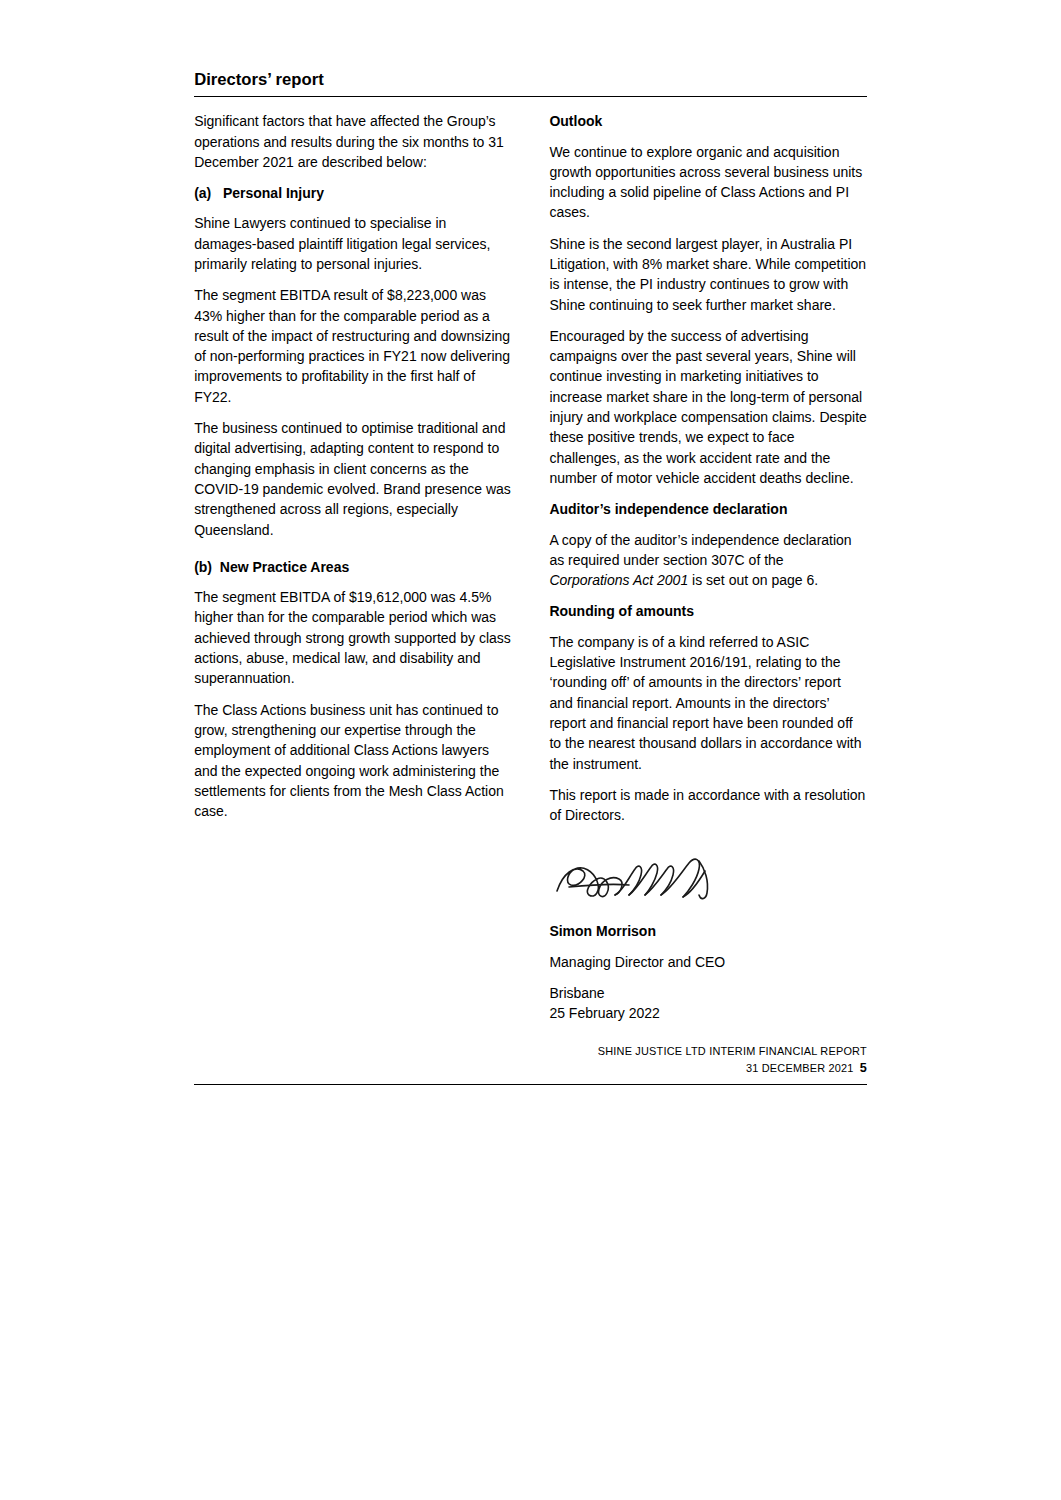Directors’ report
Significant factors that have affected the Group’s operations and results during the six months to 31 December 2021 are described below:
(a) Personal Injury
Shine Lawyers continued to specialise in damages-based plaintiff litigation legal services, primarily relating to personal injuries.
The segment EBITDA result of $8,223,000 was 43% higher than for the comparable period as a result of the impact of restructuring and downsizing of non-performing practices in FY21 now delivering improvements to profitability in the first half of FY22.
The business continued to optimise traditional and digital advertising, adapting content to respond to changing emphasis in client concerns as the COVID-19 pandemic evolved. Brand presence was strengthened across all regions, especially Queensland.
(b) New Practice Areas
The segment EBITDA of $19,612,000 was 4.5% higher than for the comparable period which was achieved through strong growth supported by class actions, abuse, medical law, and disability and superannuation.
The Class Actions business unit has continued to grow, strengthening our expertise through the employment of additional Class Actions lawyers and the expected ongoing work administering the settlements for clients from the Mesh Class Action case.
Outlook
We continue to explore organic and acquisition growth opportunities across several business units including a solid pipeline of Class Actions and PI cases.
Shine is the second largest player, in Australia PI Litigation, with 8% market share. While competition is intense, the PI industry continues to grow with Shine continuing to seek further market share.
Encouraged by the success of advertising campaigns over the past several years, Shine will continue investing in marketing initiatives to increase market share in the long-term of personal injury and workplace compensation claims. Despite these positive trends, we expect to face challenges, as the work accident rate and the number of motor vehicle accident deaths decline.
Auditor’s independence declaration
A copy of the auditor’s independence declaration as required under section 307C of the Corporations Act 2001 is set out on page 6.
Rounding of amounts
The company is of a kind referred to ASIC Legislative Instrument 2016/191, relating to the ‘rounding off’ of amounts in the directors’ report and financial report. Amounts in the directors’ report and financial report have been rounded off to the nearest thousand dollars in accordance with the instrument.
This report is made in accordance with a resolution of Directors.
Simon Morrison
Managing Director and CEO
Brisbane
25 February 2022
SHINE JUSTICE LTD INTERIM FINANCIAL REPORT
31 DECEMBER 20215